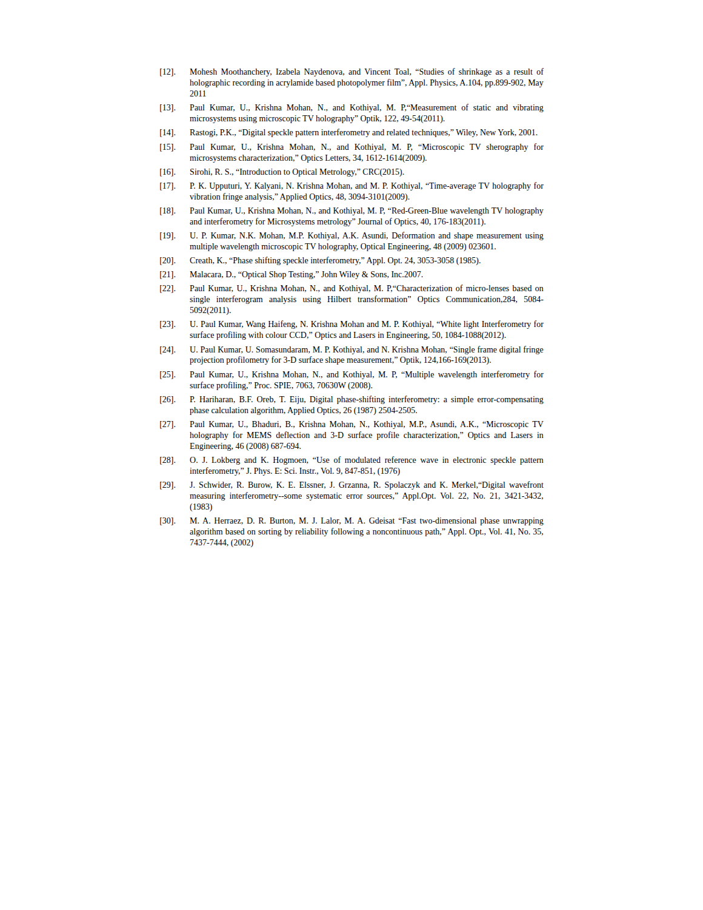[12]. Mohesh Moothanchery, Izabela Naydenova, and Vincent Toal, “Studies of shrinkage as a result of holographic recording in acrylamide based photopolymer film”, Appl. Physics, A.104, pp.899-902, May 2011
[13]. Paul Kumar, U., Krishna Mohan, N., and Kothiyal, M. P,“Measurement of static and vibrating microsystems using microscopic TV holography” Optik, 122, 49-54(2011).
[14]. Rastogi, P.K., “Digital speckle pattern interferometry and related techniques,” Wiley, New York, 2001.
[15]. Paul Kumar, U., Krishna Mohan, N., and Kothiyal, M. P, “Microscopic TV sherography for microsystems characterization,” Optics Letters, 34, 1612-1614(2009).
[16]. Sirohi, R. S., “Introduction to Optical Metrology,” CRC(2015).
[17]. P. K. Upputuri, Y. Kalyani, N. Krishna Mohan, and M. P. Kothiyal, “Time-average TV holography for vibration fringe analysis,” Applied Optics, 48, 3094-3101(2009).
[18]. Paul Kumar, U., Krishna Mohan, N., and Kothiyal, M. P, “Red-Green-Blue wavelength TV holography and interferometry for Microsystems metrology” Journal of Optics, 40, 176-183(2011).
[19]. U. P. Kumar, N.K. Mohan, M.P. Kothiyal, A.K. Asundi, Deformation and shape measurement using multiple wavelength microscopic TV holography, Optical Engineering, 48 (2009) 023601.
[20]. Creath, K., “Phase shifting speckle interferometry,” Appl. Opt. 24, 3053-3058 (1985).
[21]. Malacara, D., “Optical Shop Testing,” John Wiley & Sons, Inc.2007.
[22]. Paul Kumar, U., Krishna Mohan, N., and Kothiyal, M. P,“Characterization of micro-lenses based on single interferogram analysis using Hilbert transformation” Optics Communication,284, 5084-5092(2011).
[23]. U. Paul Kumar, Wang Haifeng, N. Krishna Mohan and M. P. Kothiyal, “White light Interferometry for surface profiling with colour CCD,” Optics and Lasers in Engineering, 50, 1084-1088(2012).
[24]. U. Paul Kumar, U. Somasundaram, M. P. Kothiyal, and N. Krishna Mohan, “Single frame digital fringe projection profilometry for 3-D surface shape measurement,” Optik, 124,166-169(2013).
[25]. Paul Kumar, U., Krishna Mohan, N., and Kothiyal, M. P, “Multiple wavelength interferometry for surface profiling,” Proc. SPIE, 7063, 70630W (2008).
[26]. P. Hariharan, B.F. Oreb, T. Eiju, Digital phase-shifting interferometry: a simple error-compensating phase calculation algorithm, Applied Optics, 26 (1987) 2504-2505.
[27]. Paul Kumar, U., Bhaduri, B., Krishna Mohan, N., Kothiyal, M.P., Asundi, A.K., “Microscopic TV holography for MEMS deflection and 3-D surface profile characterization,” Optics and Lasers in Engineering, 46 (2008) 687-694.
[28]. O. J. Lokberg and K. Hogmoen, “Use of modulated reference wave in electronic speckle pattern interferometry,” J. Phys. E: Sci. Instr., Vol. 9, 847-851, (1976)
[29]. J. Schwider, R. Burow, K. E. Elssner, J. Grzanna, R. Spolaczyk and K. Merkel,“Digital wavefront measuring interferometry--some systematic error sources,” Appl.Opt. Vol. 22, No. 21, 3421-3432, (1983)
[30]. M. A. Herraez, D. R. Burton, M. J. Lalor, M. A. Gdeisat “Fast two-dimensional phase unwrapping algorithm based on sorting by reliability following a noncontinuous path,” Appl. Opt., Vol. 41, No. 35, 7437-7444, (2002)